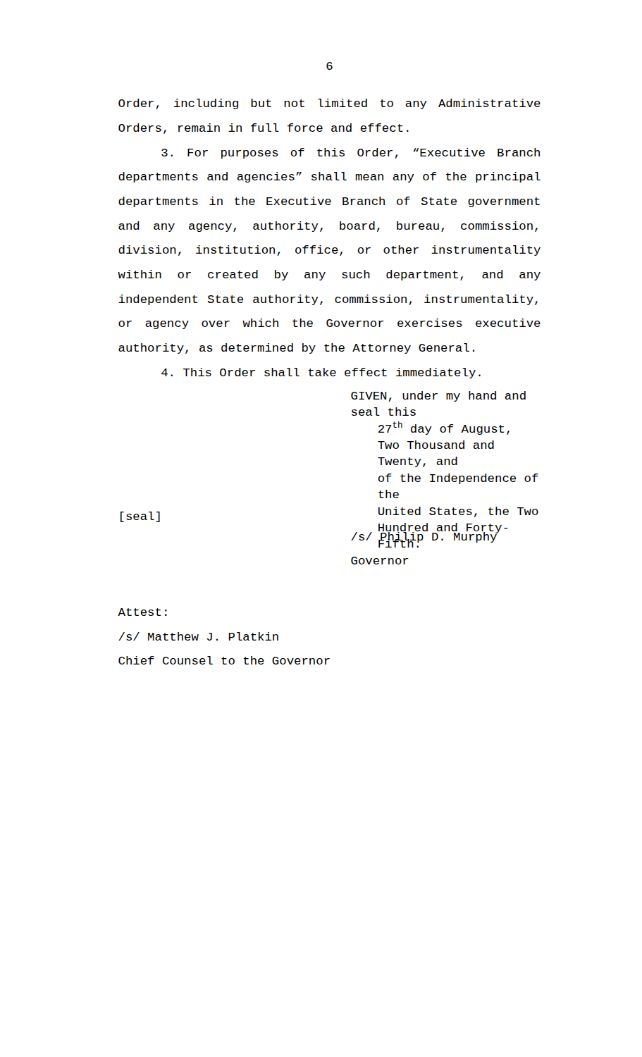6
Order, including but not limited to any Administrative Orders, remain in full force and effect.
3. For purposes of this Order, “Executive Branch departments and agencies” shall mean any of the principal departments in the Executive Branch of State government and any agency, authority, board, bureau, commission, division, institution, office, or other instrumentality within or created by any such department, and any independent State authority, commission, instrumentality, or agency over which the Governor exercises executive authority, as determined by the Attorney General.
4. This Order shall take effect immediately.
GIVEN, under my hand and seal this 27th day of August, Two Thousand and Twenty, and of the Independence of the United States, the Two Hundred and Forty-Fifth.
[seal]
/s/ Philip D. Murphy
Governor
Attest:
/s/ Matthew J. Platkin
Chief Counsel to the Governor